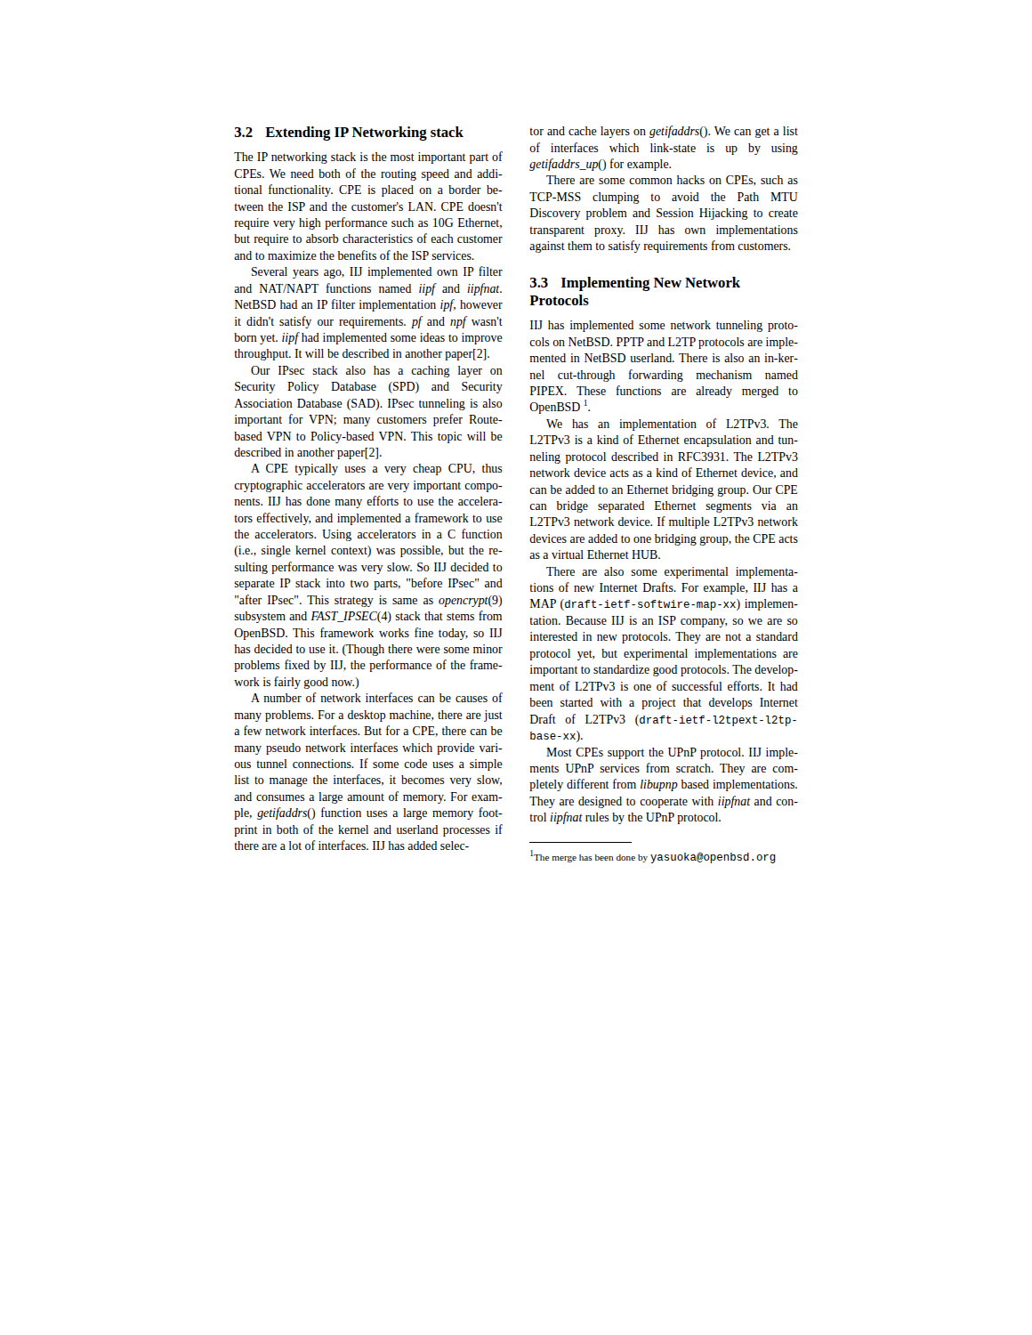3.2 Extending IP Networking stack
The IP networking stack is the most important part of CPEs. We need both of the routing speed and additional functionality. CPE is placed on a border between the ISP and the customer's LAN. CPE doesn't require very high performance such as 10G Ethernet, but require to absorb characteristics of each customer and to maximize the benefits of the ISP services.
Several years ago, IIJ implemented own IP filter and NAT/NAPT functions named iipf and iipfnat. NetBSD had an IP filter implementation ipf, however it didn't satisfy our requirements. pf and npf wasn't born yet. iipf had implemented some ideas to improve throughput. It will be described in another paper[2].
Our IPsec stack also has a caching layer on Security Policy Database (SPD) and Security Association Database (SAD). IPsec tunneling is also important for VPN; many customers prefer Route-based VPN to Policy-based VPN. This topic will be described in another paper[2].
A CPE typically uses a very cheap CPU, thus cryptographic accelerators are very important components. IIJ has done many efforts to use the accelerators effectively, and implemented a framework to use the accelerators. Using accelerators in a C function (i.e., single kernel context) was possible, but the resulting performance was very slow. So IIJ decided to separate IP stack into two parts, "before IPsec" and "after IPsec". This strategy is same as opencrypt(9) subsystem and FAST_IPSEC(4) stack that stems from OpenBSD. This framework works fine today, so IIJ has decided to use it. (Though there were some minor problems fixed by IIJ, the performance of the framework is fairly good now.)
A number of network interfaces can be causes of many problems. For a desktop machine, there are just a few network interfaces. But for a CPE, there can be many pseudo network interfaces which provide various tunnel connections. If some code uses a simple list to manage the interfaces, it becomes very slow, and consumes a large amount of memory. For example, getifaddrs() function uses a large memory footprint in both of the kernel and userland processes if there are a lot of interfaces. IIJ has added selec-
tor and cache layers on getifaddrs(). We can get a list of interfaces which link-state is up by using getifaddrs_up() for example.
There are some common hacks on CPEs, such as TCP-MSS clumping to avoid the Path MTU Discovery problem and Session Hijacking to create transparent proxy. IIJ has own implementations against them to satisfy requirements from customers.
3.3 Implementing New Network Protocols
IIJ has implemented some network tunneling protocols on NetBSD. PPTP and L2TP protocols are implemented in NetBSD userland. There is also an in-kernel cut-through forwarding mechanism named PIPEX. These functions are already merged to OpenBSD 1.
We has an implementation of L2TPv3. The L2TPv3 is a kind of Ethernet encapsulation and tunneling protocol described in RFC3931. The L2TPv3 network device acts as a kind of Ethernet device, and can be added to an Ethernet bridging group. Our CPE can bridge separated Ethernet segments via an L2TPv3 network device. If multiple L2TPv3 network devices are added to one bridging group, the CPE acts as a virtual Ethernet HUB.
There are also some experimental implementations of new Internet Drafts. For example, IIJ has a MAP (draft-ietf-softwire-map-xx) implementation. Because IIJ is an ISP company, so we are so interested in new protocols. They are not a standard protocol yet, but experimental implementations are important to standardize good protocols. The development of L2TPv3 is one of successful efforts. It had been started with a project that develops Internet Draft of L2TPv3 (draft-ietf-l2tpext-l2tp-base-xx).
Most CPEs support the UPnP protocol. IIJ implements UPnP services from scratch. They are completely different from libupnp based implementations. They are designed to cooperate with iipfnat and control iipfnat rules by the UPnP protocol.
1The merge has been done by yasuoka@openbsd.org